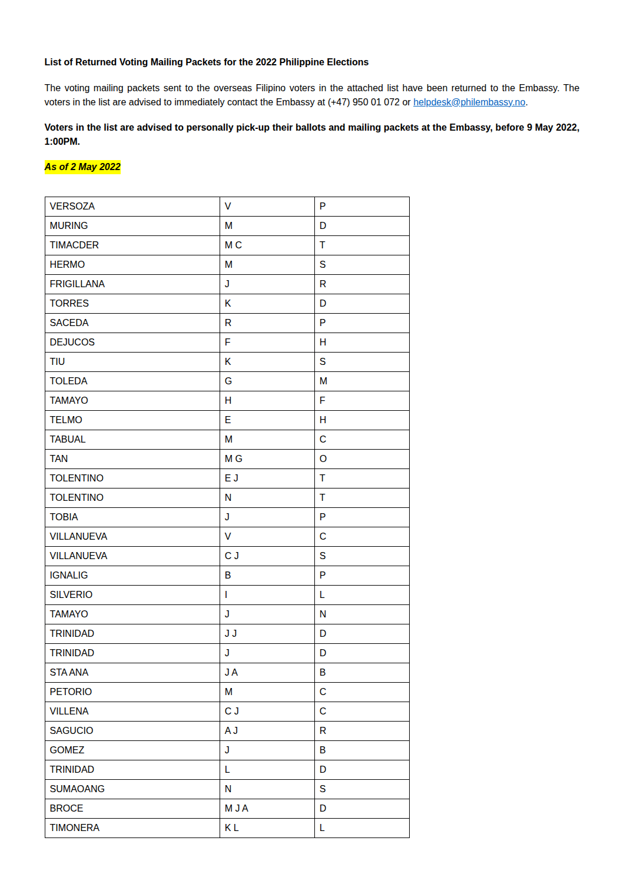List of Returned Voting Mailing Packets for the 2022 Philippine Elections
The voting mailing packets sent to the overseas Filipino voters in the attached list have been returned to the Embassy. The voters in the list are advised to immediately contact the Embassy at (+47) 950 01 072 or helpdesk@philembassy.no.
Voters in the list are advised to personally pick-up their ballots and mailing packets at the Embassy, before 9 May 2022, 1:00PM.
As of 2 May 2022
| VERSOZA | V | P |
| MURING | M | D |
| TIMACDER | M C | T |
| HERMO | M | S |
| FRIGILLANA | J | R |
| TORRES | K | D |
| SACEDA | R | P |
| DEJUCOS | F | H |
| TIU | K | S |
| TOLEDA | G | M |
| TAMAYO | H | F |
| TELMO | E | H |
| TABUAL | M | C |
| TAN | M G | O |
| TOLENTINO | E J | T |
| TOLENTINO | N | T |
| TOBIA | J | P |
| VILLANUEVA | V | C |
| VILLANUEVA | C J | S |
| IGNALIG | B | P |
| SILVERIO | I | L |
| TAMAYO | J | N |
| TRINIDAD | J J | D |
| TRINIDAD | J | D |
| STA ANA | J A | B |
| PETORIO | M | C |
| VILLENA | C J | C |
| SAGUCIO | A J | R |
| GOMEZ | J | B |
| TRINIDAD | L | D |
| SUMAOANG | N | S |
| BROCE | M J A | D |
| TIMONERA | K L | L |